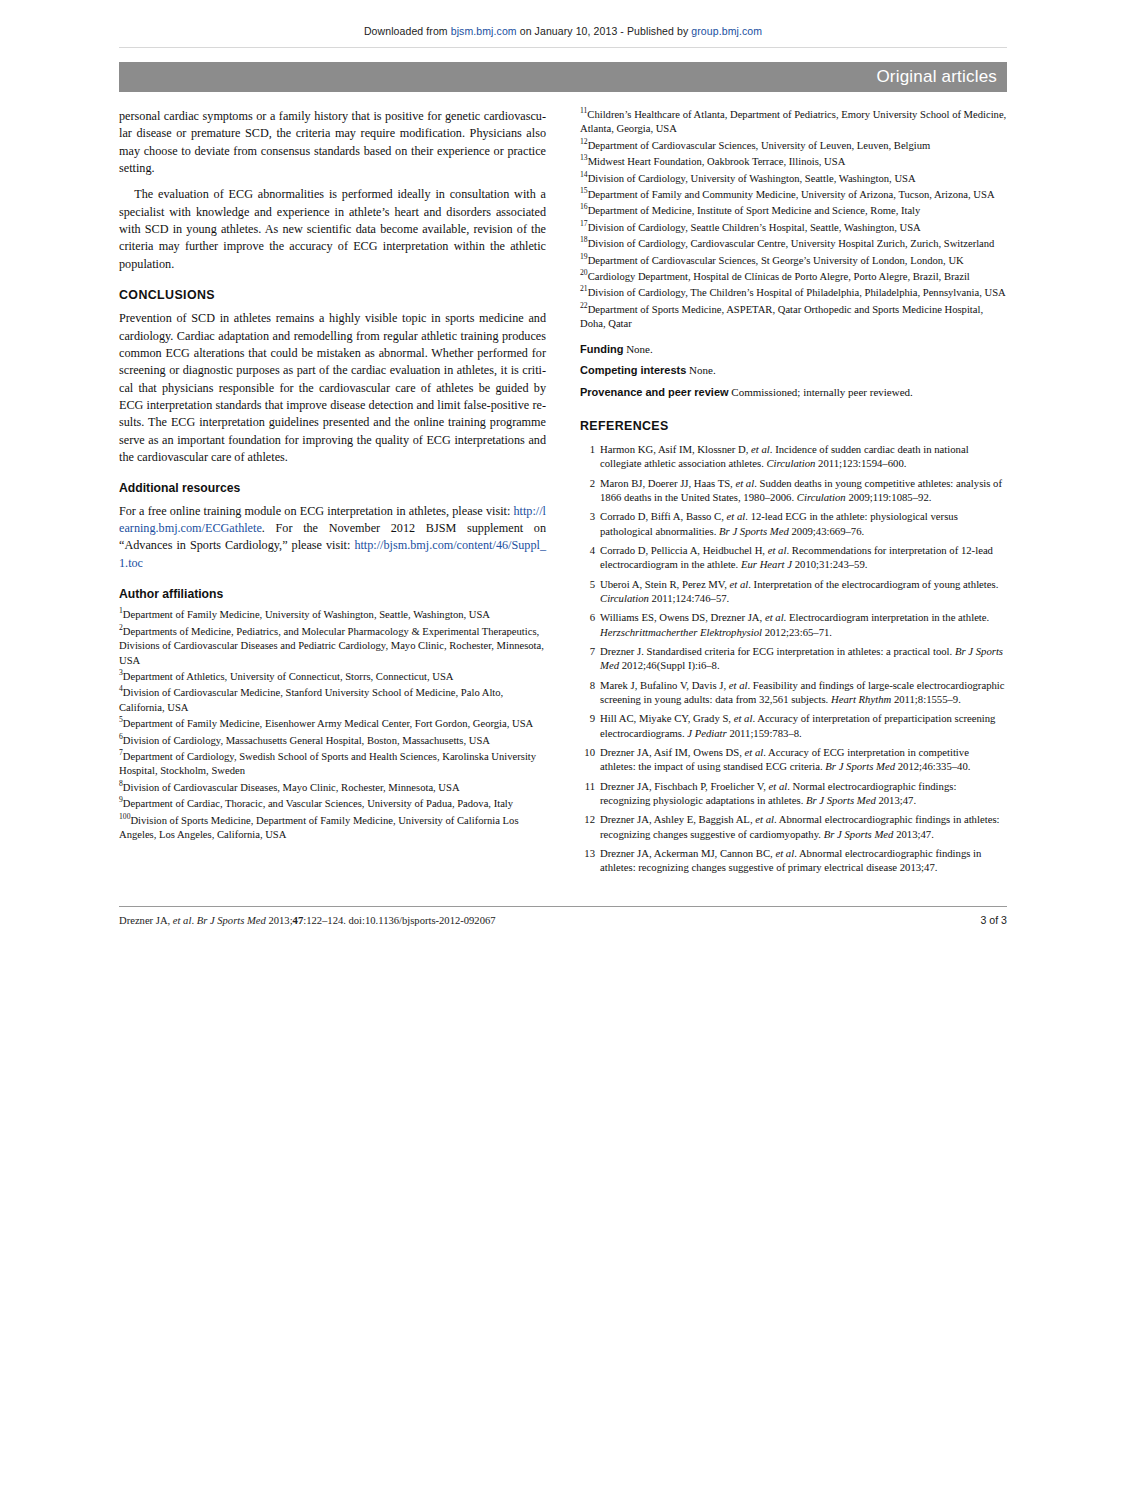Downloaded from bjsm.bmj.com on January 10, 2013 - Published by group.bmj.com
Original articles
personal cardiac symptoms or a family history that is positive for genetic cardiovascular disease or premature SCD, the criteria may require modification. Physicians also may choose to deviate from consensus standards based on their experience or practice setting.
The evaluation of ECG abnormalities is performed ideally in consultation with a specialist with knowledge and experience in athlete’s heart and disorders associated with SCD in young athletes. As new scientific data become available, revision of the criteria may further improve the accuracy of ECG interpretation within the athletic population.
Conclusions
Prevention of SCD in athletes remains a highly visible topic in sports medicine and cardiology. Cardiac adaptation and remodelling from regular athletic training produces common ECG alterations that could be mistaken as abnormal. Whether performed for screening or diagnostic purposes as part of the cardiac evaluation in athletes, it is critical that physicians responsible for the cardiovascular care of athletes be guided by ECG interpretation standards that improve disease detection and limit false-positive results. The ECG interpretation guidelines presented and the online training programme serve as an important foundation for improving the quality of ECG interpretations and the cardiovascular care of athletes.
Additional resources
For a free online training module on ECG interpretation in athletes, please visit: http://learning.bmj.com/ECGathlete. For the November 2012 BJSM supplement on “Advances in Sports Cardiology,” please visit: http://bjsm.bmj.com/content/46/Suppl_1.toc
Author affiliations
1Department of Family Medicine, University of Washington, Seattle, Washington, USA
2Departments of Medicine, Pediatrics, and Molecular Pharmacology & Experimental Therapeutics, Divisions of Cardiovascular Diseases and Pediatric Cardiology, Mayo Clinic, Rochester, Minnesota, USA
3Department of Athletics, University of Connecticut, Storrs, Connecticut, USA
4Division of Cardiovascular Medicine, Stanford University School of Medicine, Palo Alto, California, USA
5Department of Family Medicine, Eisenhower Army Medical Center, Fort Gordon, Georgia, USA
6Division of Cardiology, Massachusetts General Hospital, Boston, Massachusetts, USA
7Department of Cardiology, Swedish School of Sports and Health Sciences, Karolinska University Hospital, Stockholm, Sweden
8Division of Cardiovascular Diseases, Mayo Clinic, Rochester, Minnesota, USA
9Department of Cardiac, Thoracic, and Vascular Sciences, University of Padua, Padova, Italy
100Division of Sports Medicine, Department of Family Medicine, University of California Los Angeles, Los Angeles, California, USA
11Children’s Healthcare of Atlanta, Department of Pediatrics, Emory University School of Medicine, Atlanta, Georgia, USA
12Department of Cardiovascular Sciences, University of Leuven, Leuven, Belgium
13Midwest Heart Foundation, Oakbrook Terrace, Illinois, USA
14Division of Cardiology, University of Washington, Seattle, Washington, USA
15Department of Family and Community Medicine, University of Arizona, Tucson, Arizona, USA
16Department of Medicine, Institute of Sport Medicine and Science, Rome, Italy
17Division of Cardiology, Seattle Children’s Hospital, Seattle, Washington, USA
18Division of Cardiology, Cardiovascular Centre, University Hospital Zurich, Zurich, Switzerland
19Department of Cardiovascular Sciences, St George’s University of London, London, UK
20Cardiology Department, Hospital de Clínicas de Porto Alegre, Porto Alegre, Brazil, Brazil
21Division of Cardiology, The Children’s Hospital of Philadelphia, Philadelphia, Pennsylvania, USA
22Department of Sports Medicine, ASPETAR, Qatar Orthopedic and Sports Medicine Hospital, Doha, Qatar
Funding None.
Competing interests None.
Provenance and peer review Commissioned; internally peer reviewed.
References
Harmon KG, Asif IM, Klossner D, et al. Incidence of sudden cardiac death in national collegiate athletic association athletes. Circulation 2011;123:1594–600.
Maron BJ, Doerer JJ, Haas TS, et al. Sudden deaths in young competitive athletes: analysis of 1866 deaths in the United States, 1980–2006. Circulation 2009;119:1085–92.
Corrado D, Biffi A, Basso C, et al. 12-lead ECG in the athlete: physiological versus pathological abnormalities. Br J Sports Med 2009;43:669–76.
Corrado D, Pelliccia A, Heidbuchel H, et al. Recommendations for interpretation of 12-lead electrocardiogram in the athlete. Eur Heart J 2010;31:243–59.
Uberoi A, Stein R, Perez MV, et al. Interpretation of the electrocardiogram of young athletes. Circulation 2011;124:746–57.
Williams ES, Owens DS, Drezner JA, et al. Electrocardiogram interpretation in the athlete. Herzschrittmacherther Elektrophysiol 2012;23:65–71.
Drezner J. Standardised criteria for ECG interpretation in athletes: a practical tool. Br J Sports Med 2012;46(Suppl I):i6–8.
Marek J, Bufalino V, Davis J, et al. Feasibility and findings of large-scale electrocardiographic screening in young adults: data from 32,561 subjects. Heart Rhythm 2011;8:1555–9.
Hill AC, Miyake CY, Grady S, et al. Accuracy of interpretation of preparticipation screening electrocardiograms. J Pediatr 2011;159:783–8.
Drezner JA, Asif IM, Owens DS, et al. Accuracy of ECG interpretation in competitive athletes: the impact of using standised ECG criteria. Br J Sports Med 2012;46:335–40.
Drezner JA, Fischbach P, Froelicher V, et al. Normal electrocardiographic findings: recognizing physiologic adaptations in athletes. Br J Sports Med 2013;47.
Drezner JA, Ashley E, Baggish AL, et al. Abnormal electrocardiographic findings in athletes: recognizing changes suggestive of cardiomyopathy. Br J Sports Med 2013;47.
Drezner JA, Ackerman MJ, Cannon BC, et al. Abnormal electrocardiographic findings in athletes: recognizing changes suggestive of primary electrical disease 2013;47.
Drezner JA, et al. Br J Sports Med 2013;47:122–124. doi:10.1136/bjsports-2012-092067
3 of 3